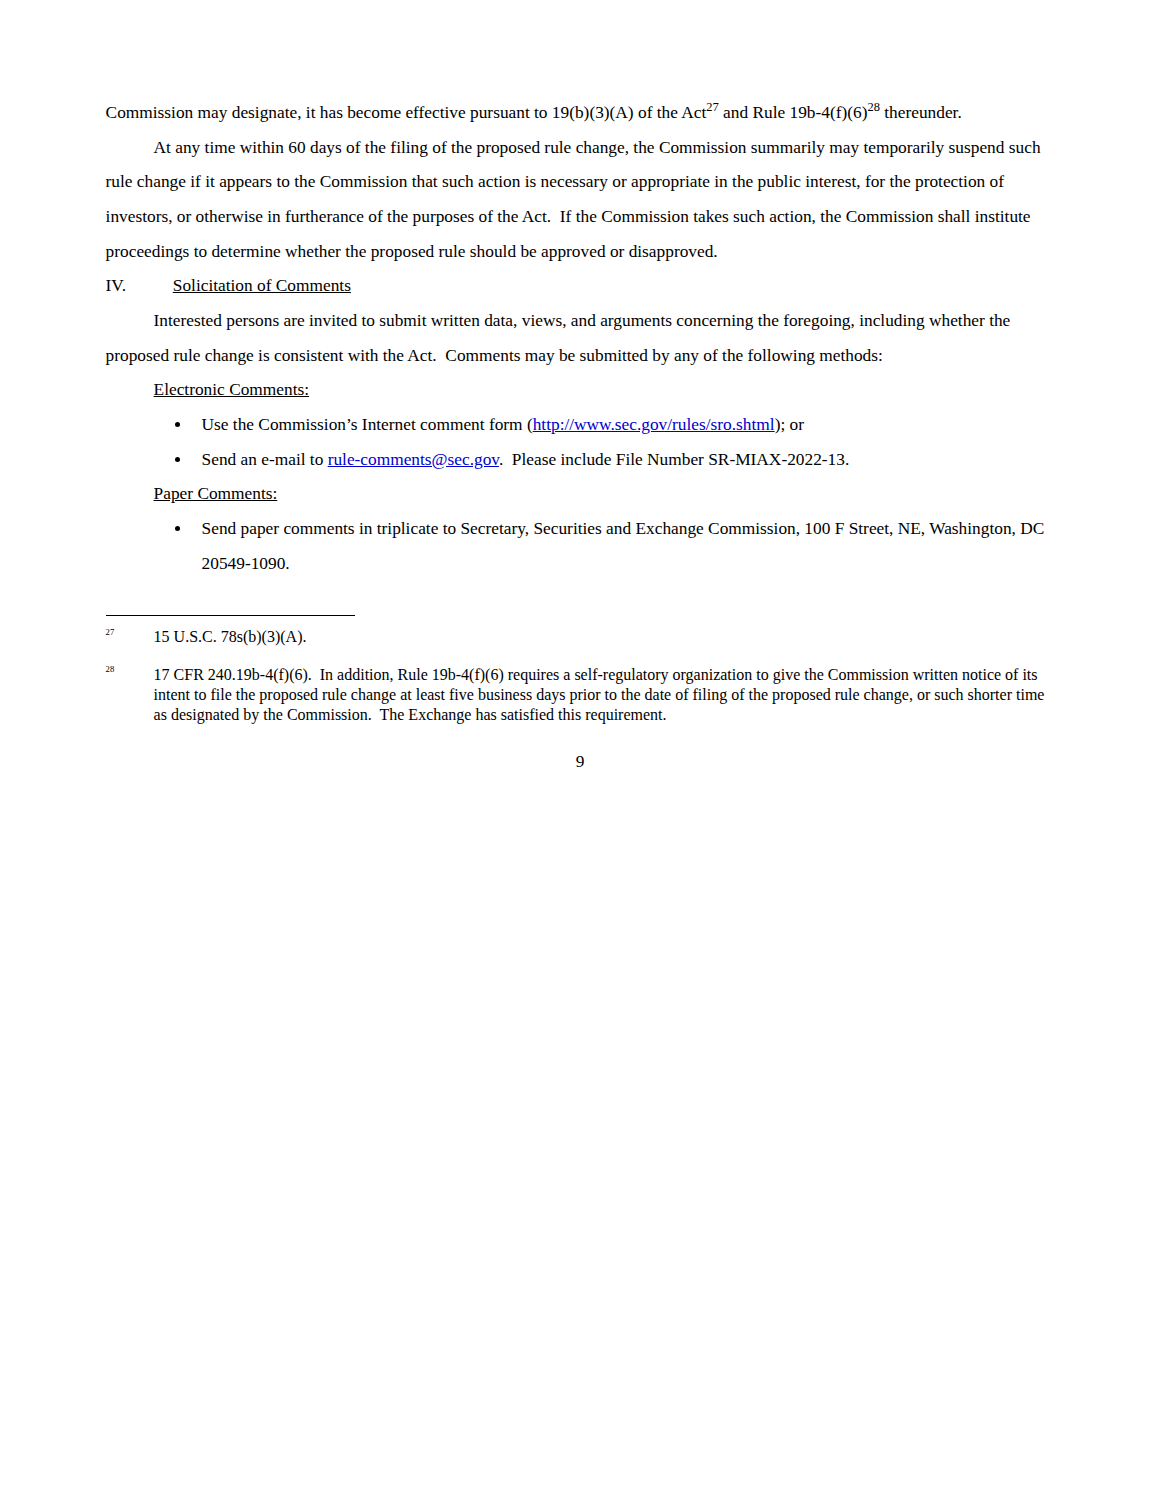Commission may designate, it has become effective pursuant to 19(b)(3)(A) of the Act27 and Rule 19b-4(f)(6)28 thereunder.
At any time within 60 days of the filing of the proposed rule change, the Commission summarily may temporarily suspend such rule change if it appears to the Commission that such action is necessary or appropriate in the public interest, for the protection of investors, or otherwise in furtherance of the purposes of the Act. If the Commission takes such action, the Commission shall institute proceedings to determine whether the proposed rule should be approved or disapproved.
IV. Solicitation of Comments
Interested persons are invited to submit written data, views, and arguments concerning the foregoing, including whether the proposed rule change is consistent with the Act. Comments may be submitted by any of the following methods:
Electronic Comments:
Use the Commission’s Internet comment form (http://www.sec.gov/rules/sro.shtml); or
Send an e-mail to rule-comments@sec.gov. Please include File Number SR-MIAX-2022-13.
Paper Comments:
Send paper comments in triplicate to Secretary, Securities and Exchange Commission, 100 F Street, NE, Washington, DC 20549-1090.
27
15 U.S.C. 78s(b)(3)(A).
28
17 CFR 240.19b-4(f)(6). In addition, Rule 19b-4(f)(6) requires a self-regulatory organization to give the Commission written notice of its intent to file the proposed rule change at least five business days prior to the date of filing of the proposed rule change, or such shorter time as designated by the Commission. The Exchange has satisfied this requirement.
9